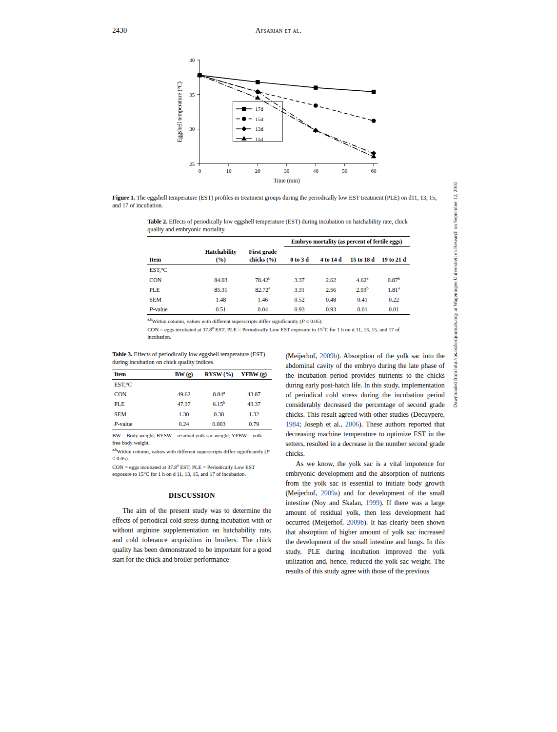2430 Afsarian et al.
Downloaded from http://ps.oxfordjournals.org/ at Wageningen Universiteit en Research on September 12, 2016
40 35 30 25 0 10 20 30 40 50 60 Time (min) Eggshell temperature (°C) 17d 15d 13d 11d
Figure 1. The eggshell temperature (EST) profiles in treatment groups during the periodically low EST treatment (PLE) on d11, 13, 15, and 17 of incubation.
Table 2. Effects of periodically low eggshell temperature (EST) during incubation on hatchability rate, chick quality and embryonic mortality.
| | Embryo mortality (as percent of fertile eggs) |
| --- | --- |
| Item | Hatchability (%) | First grade chicks (%) | 0 to 3 d | 4 to 14 d | 15 to 18 d | 19 to 21 d |
| EST,°C | | | | | | |
| CON | 84.03 | 78.42 b | 3.37 | 2.62 | 4.62 a | 0.87 b |
| PLE | 85.31 | 82.72 a | 3.31 | 2.56 | 2.93 b | 1.81 a |
| SEM | 1.48 | 1.46 | 0.52 | 0.48 | 0.41 | 0.22 |
| P -value | 0.51 | 0.04 | 0.93 | 0.93 | 0.01 | 0.01 |
a,bWithin column, values with different superscripts differ significantly (P ≤ 0.05).
CON = eggs incubated at 37.8o EST; PLE = Periodically Low EST exposure to 15°C for 1 h on d 11, 13, 15, and 17 of incubation.
Table 3. Effects of periodically low eggshell temperature (EST) during incubation on chick quality indices.
| Item | BW (g) | RYSW (%) | YFBW (g) |
| --- | --- | --- | --- |
| EST,°C | | | |
| CON | 49.62 | 8.84 a | 43.87 |
| PLE | 47.37 | 6.15 b | 43.37 |
| SEM | 1.30 | 0.38 | 1.32 |
| P -value | 0.24 | 0.003 | 0.79 |
BW = Body weight; RYSW = residual yolk sac weight; YFBW = yolk free body weight.
a,bWithin column, values with different superscripts differ significantly (P ≤ 0.05).
CON = eggs incubated at 37.8o EST; PLE = Periodically Low EST exposure to 15°C for 1 h on d 11, 13, 15, and 17 of incubation.
DISCUSSION
The aim of the present study was to determine the effects of periodical cold stress during incubation with or without arginine supplementation on hatchability rate, and cold tolerance acquisition in broilers. The chick quality has been demonstrated to be important for a good start for the chick and broiler performance
(Meijerhof, 2009b). Absorption of the yolk sac into the abdominal cavity of the embryo during the late phase of the incubation period provides nutrients to the chicks during early post-hatch life. In this study, implementation of periodical cold stress during the incubation period considerably decreased the percentage of second grade chicks. This result agreed with other studies (Decuypere, 1984; Joseph et al., 2006). These authors reported that decreasing machine temperature to optimize EST in the setters, resulted in a decrease in the number second grade chicks.
As we know, the yolk sac is a vital impotence for embryonic development and the absorption of nutrients from the yolk sac is essential to initiate body growth (Meijerhof, 2009a) and for development of the small intestine (Noy and Skalan, 1999). If there was a large amount of residual yolk, then less development had occurred (Meijerhof, 2009b). It has clearly been shown that absorption of higher amount of yolk sac increased the development of the small intestine and lungs. In this study, PLE during incubation improved the yolk utilization and, hence, reduced the yolk sac weight. The results of this study agree with those of the previous